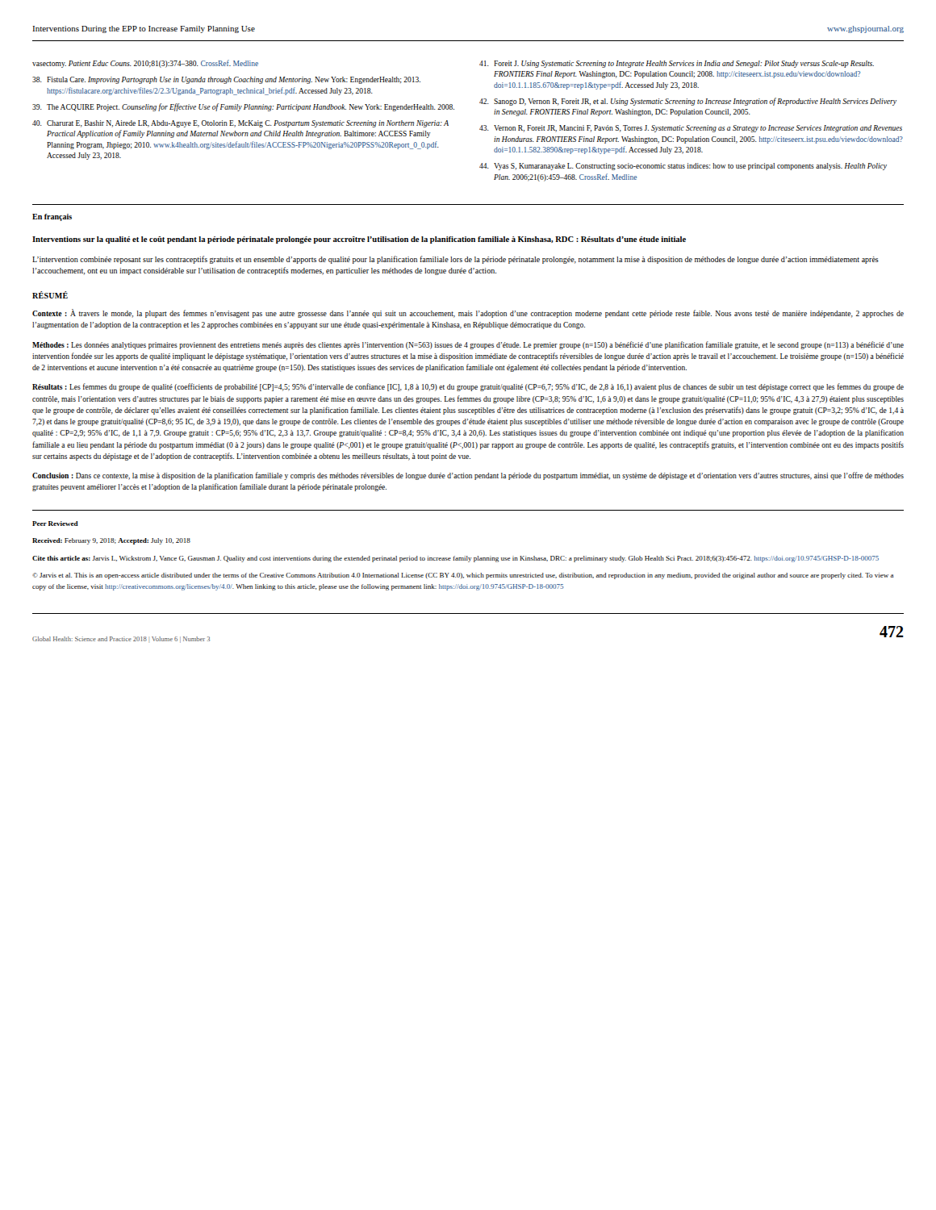Interventions During the EPP to Increase Family Planning Use
www.ghspjournal.org
vasectomy. Patient Educ Couns. 2010;81(3):374–380. CrossRef. Medline
38. Fistula Care. Improving Partograph Use in Uganda through Coaching and Mentoring. New York: EngenderHealth; 2013. https://fistulacare.org/archive/files/2/2.3/Uganda_Partograph_technical_brief.pdf. Accessed July 23, 2018.
39. The ACQUIRE Project. Counseling for Effective Use of Family Planning: Participant Handbook. New York: EngenderHealth. 2008.
40. Charurat E, Bashir N, Airede LR, Abdu-Aguye E, Otolorin E, McKaig C. Postpartum Systematic Screening in Northern Nigeria: A Practical Application of Family Planning and Maternal Newborn and Child Health Integration. Baltimore: ACCESS Family Planning Program, Jhpiego; 2010. www.k4health.org/sites/default/files/ACCESS-FP%20Nigeria%20PPSS%20Report_0_0.pdf. Accessed July 23, 2018.
41. Foreit J. Using Systematic Screening to Integrate Health Services in India and Senegal: Pilot Study versus Scale-up Results. FRONTIERS Final Report. Washington, DC: Population Council; 2008. http://citeseerx.ist.psu.edu/viewdoc/download?doi=10.1.1.185.670&rep=rep1&type=pdf. Accessed July 23, 2018.
42. Sanogo D, Vernon R, Foreit JR, et al. Using Systematic Screening to Increase Integration of Reproductive Health Services Delivery in Senegal. FRONTIERS Final Report. Washington, DC: Population Council, 2005.
43. Vernon R, Foreit JR, Mancini F, Pavón S, Torres J. Systematic Screening as a Strategy to Increase Services Integration and Revenues in Honduras. FRONTIERS Final Report. Washington, DC: Population Council, 2005. http://citeseerx.ist.psu.edu/viewdoc/download?doi=10.1.1.582.3890&rep=rep1&type=pdf. Accessed July 23, 2018.
44. Vyas S, Kumaranayake L. Constructing socio-economic status indices: how to use principal components analysis. Health Policy Plan. 2006;21(6):459–468. CrossRef. Medline
En français
Interventions sur la qualité et le coût pendant la période périnatale prolongée pour accroître l’utilisation de la planification familiale à Kinshasa, RDC : Résultats d’une étude initiale
L’intervention combinée reposant sur les contraceptifs gratuits et un ensemble d’apports de qualité pour la planification familiale lors de la période périnatale prolongée, notamment la mise à disposition de méthodes de longue durée d’action immédiatement après l’accouchement, ont eu un impact considérable sur l’utilisation de contraceptifs modernes, en particulier les méthodes de longue durée d’action.
RÉSUMÉ
Contexte : À travers le monde, la plupart des femmes n’envisagent pas une autre grossesse dans l’année qui suit un accouchement, mais l’adoption d’une contraception moderne pendant cette période reste faible. Nous avons testé de manière indépendante, 2 approches de l’augmentation de l’adoption de la contraception et les 2 approches combinées en s’appuyant sur une étude quasi-expérimentale à Kinshasa, en République démocratique du Congo.
Méthodes : Les données analytiques primaires proviennent des entretiens menés auprès des clientes après l’intervention (N=563) issues de 4 groupes d’étude. Le premier groupe (n=150) a bénéficié d’une planification familiale gratuite, et le second groupe (n=113) a bénéficié d’une intervention fondée sur les apports de qualité impliquant le dépistage systématique, l’orientation vers d’autres structures et la mise à disposition immédiate de contraceptifs réversibles de longue durée d’action après le travail et l’accouchement. Le troisième groupe (n=150) a bénéficié de 2 interventions et aucune intervention n’a été consacrée au quatrième groupe (n=150). Des statistiques issues des services de planification familiale ont également été collectées pendant la période d’intervention.
Résultats : Les femmes du groupe de qualité (coefficients de probabilité [CP]=4,5; 95% d’intervalle de confiance [IC], 1,8 à 10,9) et du groupe gratuit/qualité (CP=6,7; 95% d’IC, de 2,8 à 16,1) avaient plus de chances de subir un test dépistage correct que les femmes du groupe de contrôle, mais l’orientation vers d’autres structures par le biais de supports papier a rarement été mise en œuvre dans un des groupes. Les femmes du groupe libre (CP=3,8; 95% d’IC, 1,6 à 9,0) et dans le groupe gratuit/qualité (CP=11,0; 95% d’IC, 4,3 à 27,9) étaient plus susceptibles que le groupe de contrôle, de déclarer qu’elles avaient été conseillées correctement sur la planification familiale. Les clientes étaient plus susceptibles d’être des utilisatrices de contraception moderne (à l’exclusion des préservatifs) dans le groupe gratuit (CP=3,2; 95% d’IC, de 1,4 à 7,2) et dans le groupe gratuit/qualité (CP=8,6; 95 IC, de 3,9 à 19,0), que dans le groupe de contrôle. Les clientes de l’ensemble des groupes d’étude étaient plus susceptibles d’utiliser une méthode réversible de longue durée d’action en comparaison avec le groupe de contrôle (Groupe qualité : CP=2,9; 95% d’IC, de 1,1 à 7,9. Groupe gratuit : CP=5,6; 95% d’IC, 2,3 à 13,7. Groupe gratuit/qualité : CP=8,4; 95% d’IC, 3,4 à 20,6). Les statistiques issues du groupe d’intervention combinée ont indiqué qu’une proportion plus élevée de l’adoption de la planification familiale a eu lieu pendant la période du postpartum immédiat (0 à 2 jours) dans le groupe qualité (P<,001) et le groupe gratuit/qualité (P<,001) par rapport au groupe de contrôle. Les apports de qualité, les contraceptifs gratuits, et l’intervention combinée ont eu des impacts positifs sur certains aspects du dépistage et de l’adoption de contraceptifs. L’intervention combinée a obtenu les meilleurs résultats, à tout point de vue.
Conclusion : Dans ce contexte, la mise à disposition de la planification familiale y compris des méthodes réversibles de longue durée d’action pendant la période du postpartum immédiat, un système de dépistage et d’orientation vers d’autres structures, ainsi que l’offre de méthodes gratuites peuvent améliorer l’accès et l’adoption de la planification familiale durant la période périnatale prolongée.
Peer Reviewed
Received: February 9, 2018; Accepted: July 10, 2018
Cite this article as: Jarvis L, Wickstrom J, Vance G, Gausman J. Quality and cost interventions during the extended perinatal period to increase family planning use in Kinshasa, DRC: a preliminary study. Glob Health Sci Pract. 2018;6(3):456-472. https://doi.org/10.9745/GHSP-D-18-00075
© Jarvis et al. This is an open-access article distributed under the terms of the Creative Commons Attribution 4.0 International License (CC BY 4.0), which permits unrestricted use, distribution, and reproduction in any medium, provided the original author and source are properly cited. To view a copy of the license, visit http://creativecommons.org/licenses/by/4.0/. When linking to this article, please use the following permanent link: https://doi.org/10.9745/GHSP-D-18-00075
Global Health: Science and Practice 2018 | Volume 6 | Number 3
472